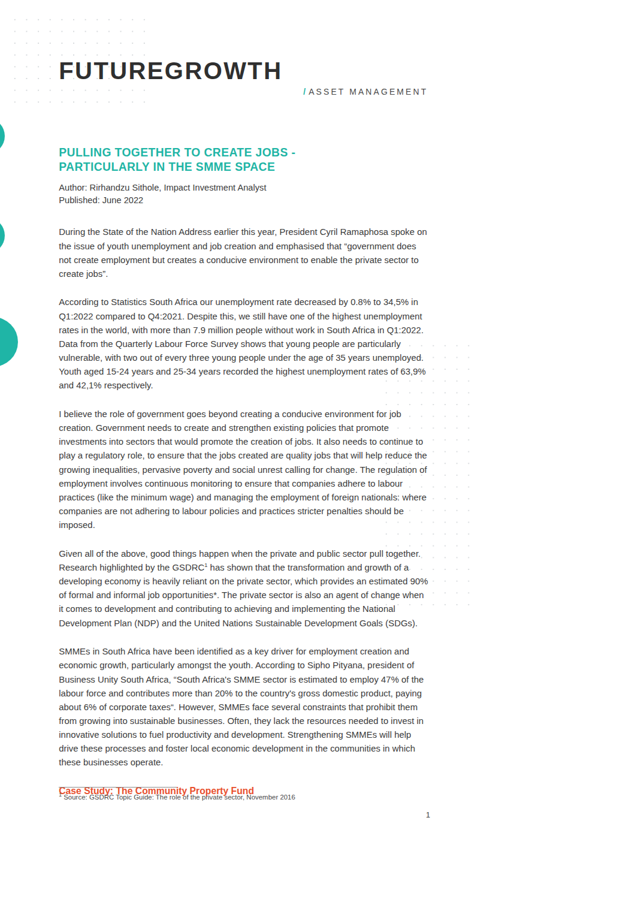FUTUREGROWTH
/ASSET MANAGEMENT
Pulling together to create jobs -
particularly in the SMME space
Author: Rirhandzu Sithole, Impact Investment Analyst
Published: June 2022
During the State of the Nation Address earlier this year, President Cyril Ramaphosa spoke on the issue of youth unemployment and job creation and emphasised that “government does not create employment but creates a conducive environment to enable the private sector to create jobs”.
According to Statistics South Africa our unemployment rate decreased by 0.8% to 34,5% in Q1:2022 compared to Q4:2021. Despite this, we still have one of the highest unemployment rates in the world, with more than 7.9 million people without work in South Africa in Q1:2022. Data from the Quarterly Labour Force Survey shows that young people are particularly vulnerable, with two out of every three young people under the age of 35 years unemployed. Youth aged 15-24 years and 25-34 years recorded the highest unemployment rates of 63,9% and 42,1% respectively.
I believe the role of government goes beyond creating a conducive environment for job creation. Government needs to create and strengthen existing policies that promote investments into sectors that would promote the creation of jobs. It also needs to continue to play a regulatory role, to ensure that the jobs created are quality jobs that will help reduce the growing inequalities, pervasive poverty and social unrest calling for change. The regulation of employment involves continuous monitoring to ensure that companies adhere to labour practices (like the minimum wage) and managing the employment of foreign nationals: where companies are not adhering to labour policies and practices stricter penalties should be imposed.
Given all of the above, good things happen when the private and public sector pull together. Research highlighted by the GSDRC1 has shown that the transformation and growth of a developing economy is heavily reliant on the private sector, which provides an estimated 90% of formal and informal job opportunities*. The private sector is also an agent of change when it comes to development and contributing to achieving and implementing the National Development Plan (NDP) and the United Nations Sustainable Development Goals (SDGs).
SMMEs in South Africa have been identified as a key driver for employment creation and economic growth, particularly amongst the youth. According to Sipho Pityana, president of Business Unity South Africa, “South Africa's SMME sector is estimated to employ 47% of the labour force and contributes more than 20% to the country's gross domestic product, paying about 6% of corporate taxes“. However, SMMEs face several constraints that prohibit them from growing into sustainable businesses. Often, they lack the resources needed to invest in innovative solutions to fuel productivity and development. Strengthening SMMEs will help drive these processes and foster local economic development in the communities in which these businesses operate.
Case Study: The Community Property Fund
1 Source: GSDRC Topic Guide: The role of the private sector, November 2016
1